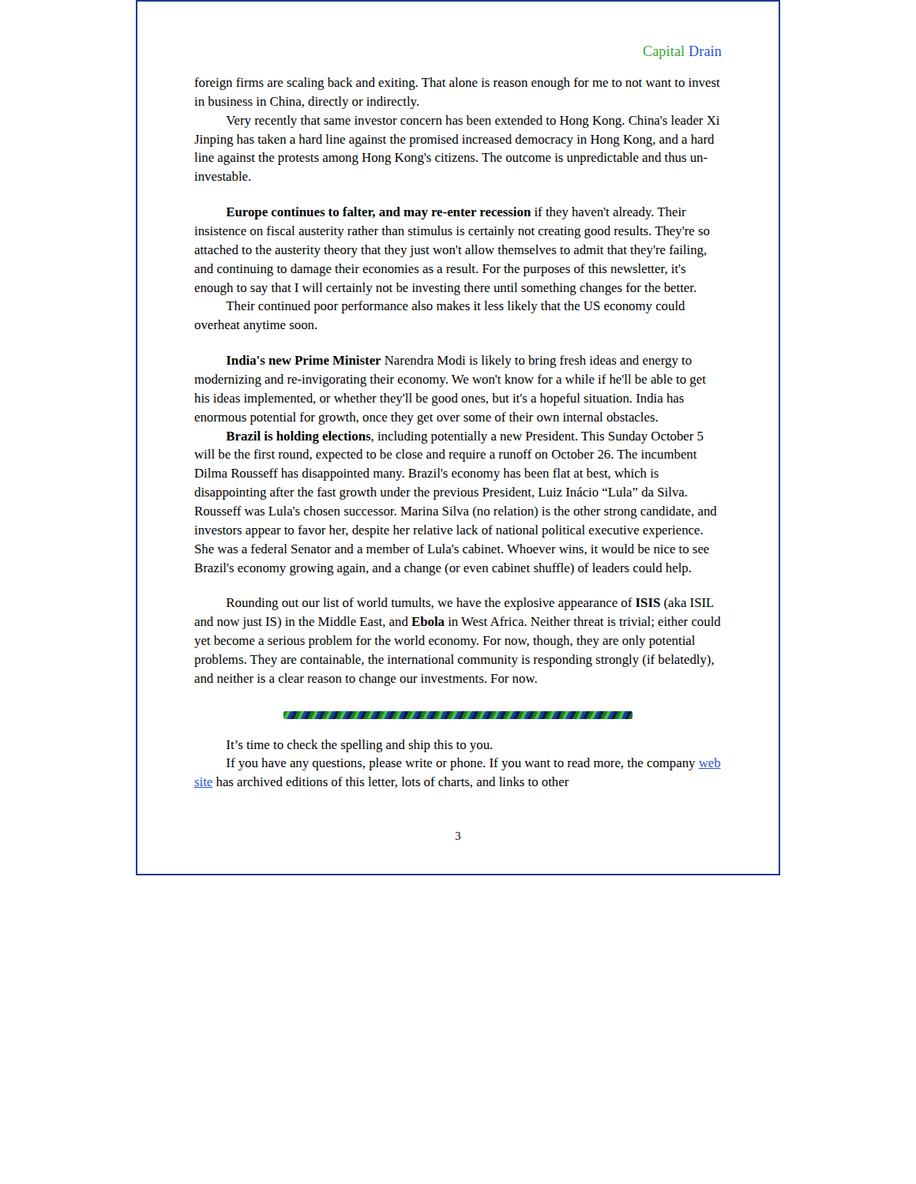Capital Drain
foreign firms are scaling back and exiting. That alone is reason enough for me to not want to invest in business in China, directly or indirectly.
Very recently that same investor concern has been extended to Hong Kong. China's leader Xi Jinping has taken a hard line against the promised increased democracy in Hong Kong, and a hard line against the protests among Hong Kong's citizens. The outcome is unpredictable and thus un-investable.
Europe continues to falter, and may re-enter recession if they haven't already. Their insistence on fiscal austerity rather than stimulus is certainly not creating good results. They're so attached to the austerity theory that they just won't allow themselves to admit that they're failing, and continuing to damage their economies as a result. For the purposes of this newsletter, it's enough to say that I will certainly not be investing there until something changes for the better.
Their continued poor performance also makes it less likely that the US economy could overheat anytime soon.
India's new Prime Minister Narendra Modi is likely to bring fresh ideas and energy to modernizing and re-invigorating their economy. We won't know for a while if he'll be able to get his ideas implemented, or whether they'll be good ones, but it's a hopeful situation. India has enormous potential for growth, once they get over some of their own internal obstacles.
Brazil is holding elections, including potentially a new President. This Sunday October 5 will be the first round, expected to be close and require a runoff on October 26. The incumbent Dilma Rousseff has disappointed many. Brazil's economy has been flat at best, which is disappointing after the fast growth under the previous President, Luiz Inácio “Lula” da Silva. Rousseff was Lula's chosen successor. Marina Silva (no relation) is the other strong candidate, and investors appear to favor her, despite her relative lack of national political executive experience. She was a federal Senator and a member of Lula's cabinet. Whoever wins, it would be nice to see Brazil's economy growing again, and a change (or even cabinet shuffle) of leaders could help.
Rounding out our list of world tumults, we have the explosive appearance of ISIS (aka ISIL and now just IS) in the Middle East, and Ebola in West Africa. Neither threat is trivial; either could yet become a serious problem for the world economy. For now, though, they are only potential problems. They are containable, the international community is responding strongly (if belatedly), and neither is a clear reason to change our investments. For now.
It’s time to check the spelling and ship this to you.
If you have any questions, please write or phone. If you want to read more, the company web site has archived editions of this letter, lots of charts, and links to other
3